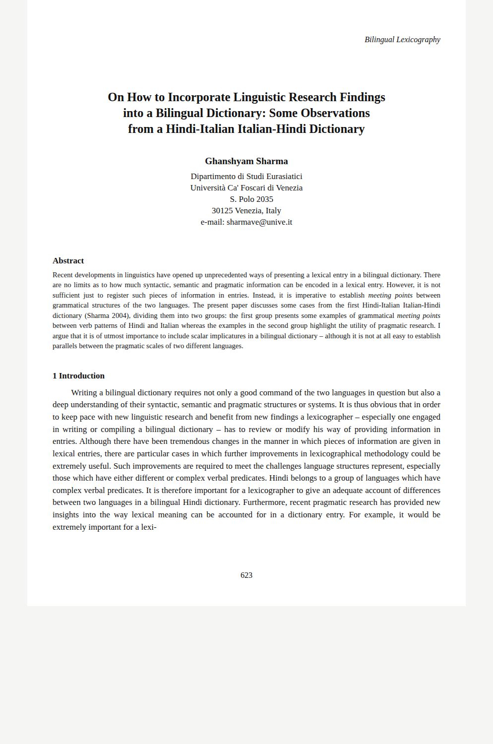Bilingual Lexicography
On How to Incorporate Linguistic Research Findings
into a Bilingual Dictionary: Some Observations
from a Hindi-Italian Italian-Hindi Dictionary
Ghanshyam Sharma
Dipartimento di Studi Eurasiatici Università Ca' Foscari di Venezia S. Polo 2035 30125 Venezia, Italy e-mail: sharmave@unive.it
Abstract
Recent developments in linguistics have opened up unprecedented ways of presenting a lexical entry in a bilingual dictionary. There are no limits as to how much syntactic, semantic and pragmatic information can be encoded in a lexical entry. However, it is not sufficient just to register such pieces of information in entries. Instead, it is imperative to establish meeting points between grammatical structures of the two languages. The present paper discusses some cases from the first Hindi-Italian Italian-Hindi dictionary (Sharma 2004), dividing them into two groups: the first group presents some examples of grammatical meeting points between verb patterns of Hindi and Italian whereas the examples in the second group highlight the utility of pragmatic research. I argue that it is of utmost importance to include scalar implicatures in a bilingual dictionary – although it is not at all easy to establish parallels between the pragmatic scales of two different languages.
1 Introduction
Writing a bilingual dictionary requires not only a good command of the two languages in question but also a deep understanding of their syntactic, semantic and pragmatic structures or systems. It is thus obvious that in order to keep pace with new linguistic research and benefit from new findings a lexicographer – especially one engaged in writing or compiling a bilingual dictionary – has to review or modify his way of providing information in entries. Although there have been tremendous changes in the manner in which pieces of information are given in lexical entries, there are particular cases in which further improvements in lexicographical methodology could be extremely useful. Such improvements are required to meet the challenges language structures represent, especially those which have either different or complex verbal predicates. Hindi belongs to a group of languages which have complex verbal predicates. It is therefore important for a lexicographer to give an adequate account of differences between two languages in a bilingual Hindi dictionary. Furthermore, recent pragmatic research has provided new insights into the way lexical meaning can be accounted for in a dictionary entry. For example, it would be extremely important for a lexi-
623